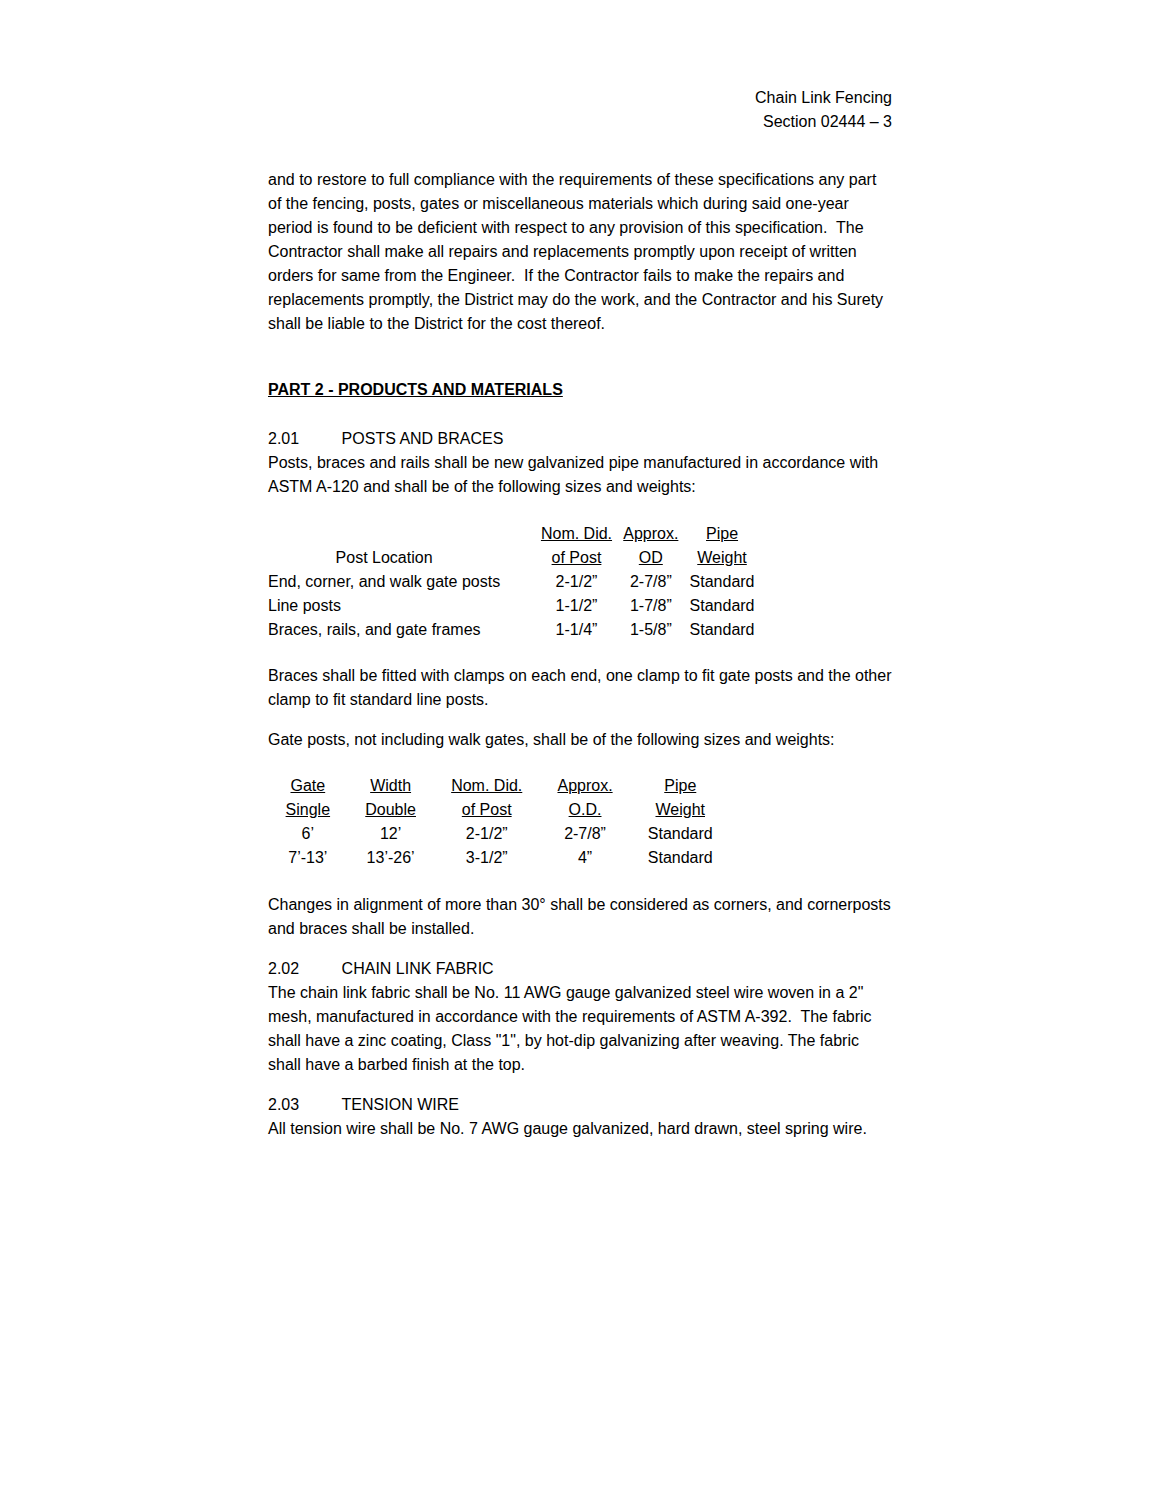Chain Link Fencing
Section 02444 – 3
and to restore to full compliance with the requirements of these specifications any part of the fencing, posts, gates or miscellaneous materials which during said one-year period is found to be deficient with respect to any provision of this specification. The Contractor shall make all repairs and replacements promptly upon receipt of written orders for same from the Engineer. If the Contractor fails to make the repairs and replacements promptly, the District may do the work, and the Contractor and his Surety shall be liable to the District for the cost thereof.
PART 2 - PRODUCTS AND MATERIALS
2.01 POSTS AND BRACES
Posts, braces and rails shall be new galvanized pipe manufactured in accordance with ASTM A-120 and shall be of the following sizes and weights:
| | Nom. Did. | Approx. | Pipe |
| --- | --- | --- | --- |
| Post Location | of Post | OD | Weight |
| End, corner, and walk gate posts | 2-1/2” | 2-7/8” | Standard |
| Line posts | 1-1/2” | 1-7/8” | Standard |
| Braces, rails, and gate frames | 1-1/4” | 1-5/8” | Standard |
Braces shall be fitted with clamps on each end, one clamp to fit gate posts and the other clamp to fit standard line posts.
Gate posts, not including walk gates, shall be of the following sizes and weights:
| Gate | Width | Nom. Did. | Approx. | Pipe |
| --- | --- | --- | --- | --- |
| Single | Double | of Post | O.D. | Weight |
| 6’ | 12’ | 2-1/2” | 2-7/8” | Standard |
| 7’-13’ | 13’-26’ | 3-1/2” | 4” | Standard |
Changes in alignment of more than 30° shall be considered as corners, and cornerposts and braces shall be installed.
2.02 CHAIN LINK FABRIC
The chain link fabric shall be No. 11 AWG gauge galvanized steel wire woven in a 2" mesh, manufactured in accordance with the requirements of ASTM A-392. The fabric shall have a zinc coating, Class "1", by hot-dip galvanizing after weaving. The fabric shall have a barbed finish at the top.
2.03 TENSION WIRE
All tension wire shall be No. 7 AWG gauge galvanized, hard drawn, steel spring wire.